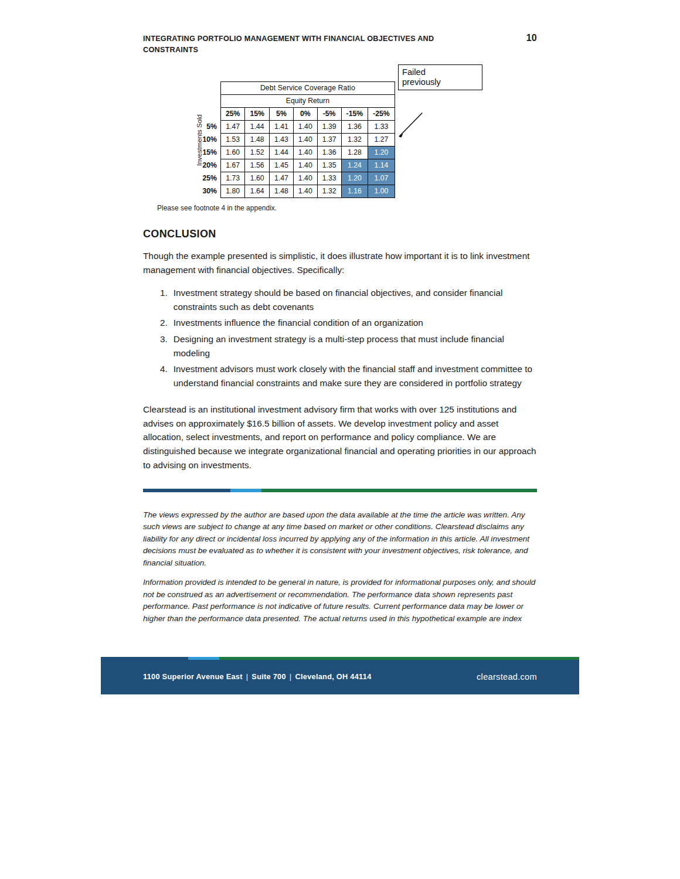Integrating Portfolio Management with Financial Objectives and Constraints
10
Investments Sold
Failed
previously
| | Debt Service Coverage Ratio |
| | Equity Return |
| | 25% | 15% | 5% | 0% | -5% | -15% | -25% |
| 5% | 1.47 | 1.44 | 1.41 | 1.40 | 1.39 | 1.36 | 1.33 |
| 10% | 1.53 | 1.48 | 1.43 | 1.40 | 1.37 | 1.32 | 1.27 |
| 15% | 1.60 | 1.52 | 1.44 | 1.40 | 1.36 | 1.28 | 1.20 |
| 20% | 1.67 | 1.56 | 1.45 | 1.40 | 1.35 | 1.24 | 1.14 |
| 25% | 1.73 | 1.60 | 1.47 | 1.40 | 1.33 | 1.20 | 1.07 |
| 30% | 1.80 | 1.64 | 1.48 | 1.40 | 1.32 | 1.16 | 1.00 |
Please see footnote 4 in the appendix.
Conclusion
Though the example presented is simplistic, it does illustrate how important it is to link investment management with financial objectives. Specifically:
Investment strategy should be based on financial objectives, and consider financial constraints such as debt covenants
Investments influence the financial condition of an organization
Designing an investment strategy is a multi-step process that must include financial modeling
Investment advisors must work closely with the financial staff and investment committee to understand financial constraints and make sure they are considered in portfolio strategy
Clearstead is an institutional investment advisory firm that works with over 125 institutions and advises on approximately $16.5 billion of assets. We develop investment policy and asset allocation, select investments, and report on performance and policy compliance. We are distinguished because we integrate organizational financial and operating priorities in our approach to advising on investments.
The views expressed by the author are based upon the data available at the time the article was written. Any such views are subject to change at any time based on market or other conditions. Clearstead disclaims any liability for any direct or incidental loss incurred by applying any of the information in this article. All investment decisions must be evaluated as to whether it is consistent with your investment objectives, risk tolerance, and financial situation.
Information provided is intended to be general in nature, is provided for informational purposes only, and should not be construed as an advertisement or recommendation. The performance data shown represents past performance. Past performance is not indicative of future results. Current performance data may be lower or higher than the performance data presented. The actual returns used in this hypothetical example are index
1100 Superior Avenue East|Suite 700|Cleveland, OH 44114
clearstead.com